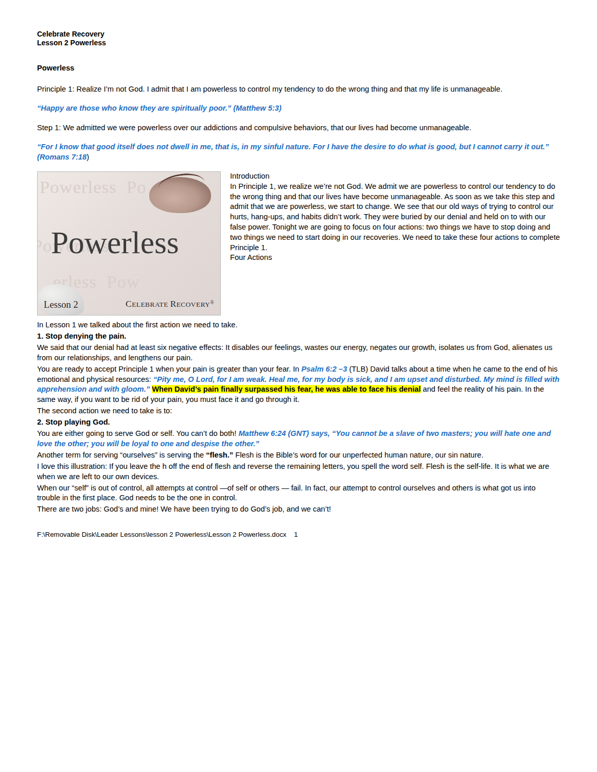Celebrate Recovery
Lesson 2 Powerless
Powerless
Principle 1: Realize I’m not God. I admit that I am powerless to control my tendency to do the wrong thing and that my life is unmanageable.
“Happy are those who know they are spiritually poor.” (Matthew 5:3)
Step 1: We admitted we were powerless over our addictions and compulsive behaviors, that our lives had become unmanageable.
“For I know that good itself does not dwell in me, that is, in my sinful nature. For I have the desire to do what is good, but I cannot carry it out.” (Romans 7:18)
Powerless Po Powerless erless Pow Powerless Lesson 2 CELEBRATE RECOVERY®
Introduction
In Principle 1, we realize we’re not God. We admit we are powerless to control our tendency to do the wrong thing and that our lives have become unmanageable. As soon as we take this step and admit that we are powerless, we start to change. We see that our old ways of trying to control our hurts, hang-ups, and habits didn’t work. They were buried by our denial and held on to with our false power. Tonight we are going to focus on four actions: two things we have to stop doing and two things we need to start doing in our recoveries. We need to take these four actions to complete Principle 1.
Four Actions
In Lesson 1 we talked about the first action we need to take.
1. Stop denying the pain.
We said that our denial had at least six negative effects: It disables our feelings, wastes our energy, negates our growth, isolates us from God, alienates us from our relationships, and lengthens our pain.
You are ready to accept Principle 1 when your pain is greater than your fear. In Psalm 6:2 –3 (TLB) David talks about a time when he came to the end of his emotional and physical resources: “Pity me, O Lord, for I am weak. Heal me, for my body is sick, and I am upset and disturbed. My mind is filled with apprehension and with gloom.” When David’s pain finally surpassed his fear, he was able to face his denial and feel the reality of his pain. In the same way, if you want to be rid of your pain, you must face it and go through it.
The second action we need to take is to:
2. Stop playing God.
You are either going to serve God or self. You can’t do both! Matthew 6:24 (GNT) says, “You cannot be a slave of two masters; you will hate one and love the other; you will be loyal to one and despise the other.”
Another term for serving “ourselves” is serving the “flesh.” Flesh is the Bible’s word for our unperfected human nature, our sin nature.
I love this illustration: If you leave the h off the end of flesh and reverse the remaining letters, you spell the word self. Flesh is the self-life. It is what we are when we are left to our own devices.
When our “self” is out of control, all attempts at control —of self or others — fail. In fact, our attempt to control ourselves and others is what got us into trouble in the first place. God needs to be the one in control.
There are two jobs: God’s and mine! We have been trying to do God’s job, and we can’t!
F:\Removable Disk\Leader Lessons\lesson 2 Powerless\Lesson 2 Powerless.docx 1